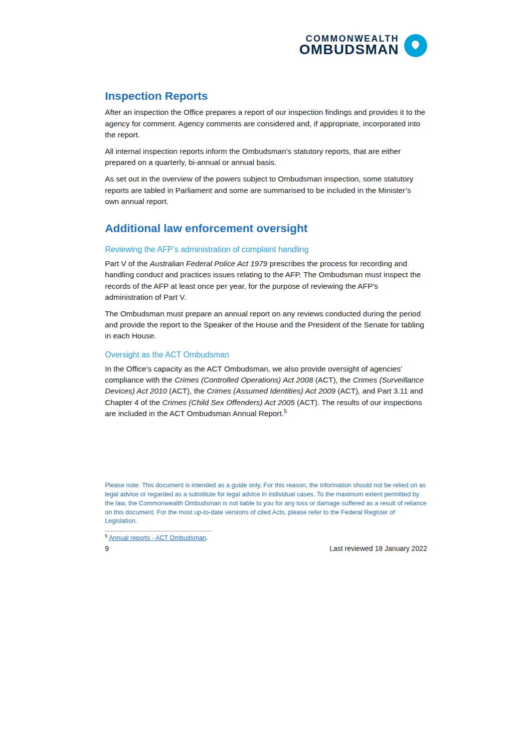COMMONWEALTH OMBUDSMAN
Inspection Reports
After an inspection the Office prepares a report of our inspection findings and provides it to the agency for comment. Agency comments are considered and, if appropriate, incorporated into the report.
All internal inspection reports inform the Ombudsman’s statutory reports, that are either prepared on a quarterly, bi-annual or annual basis.
As set out in the overview of the powers subject to Ombudsman inspection, some statutory reports are tabled in Parliament and some are summarised to be included in the Minister’s own annual report.
Additional law enforcement oversight
Reviewing the AFP’s administration of complaint handling
Part V of the Australian Federal Police Act 1979 prescribes the process for recording and handling conduct and practices issues relating to the AFP. The Ombudsman must inspect the records of the AFP at least once per year, for the purpose of reviewing the AFP’s administration of Part V.
The Ombudsman must prepare an annual report on any reviews conducted during the period and provide the report to the Speaker of the House and the President of the Senate for tabling in each House.
Oversight as the ACT Ombudsman
In the Office’s capacity as the ACT Ombudsman, we also provide oversight of agencies’ compliance with the Crimes (Controlled Operations) Act 2008 (ACT), the Crimes (Surveillance Devices) Act 2010 (ACT), the Crimes (Assumed Identities) Act 2009 (ACT), and Part 3.11 and Chapter 4 of the Crimes (Child Sex Offenders) Act 2005 (ACT). The results of our inspections are included in the ACT Ombudsman Annual Report.5
Please note: This document is intended as a guide only. For this reason, the information should not be relied on as legal advice or regarded as a substitute for legal advice in individual cases. To the maximum extent permitted by the law, the Commonwealth Ombudsman is not liable to you for any loss or damage suffered as a result of reliance on this document. For the most up-to-date versions of cited Acts, please refer to the Federal Register of Legislation.
5 Annual reports - ACT Ombudsman.
9 Last reviewed 18 January 2022